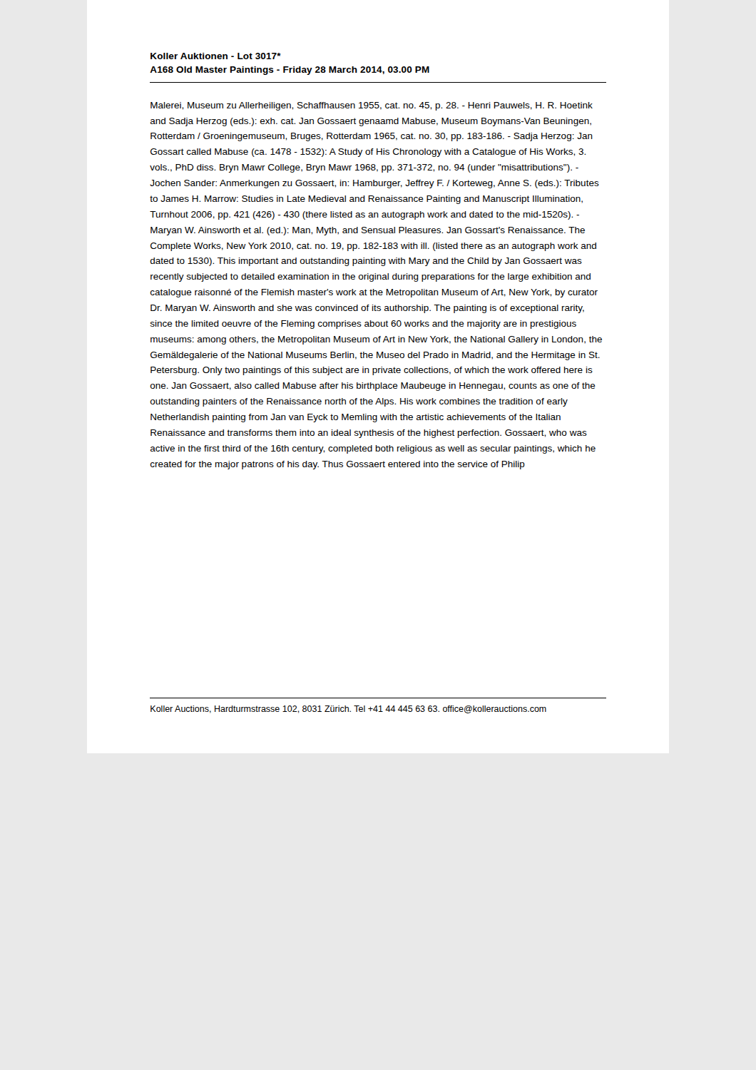Koller Auktionen - Lot 3017* A168 Old Master Paintings - Friday 28 March 2014, 03.00 PM
Malerei, Museum zu Allerheiligen, Schaffhausen 1955, cat. no. 45, p. 28. - Henri Pauwels, H. R. Hoetink and Sadja Herzog (eds.): exh. cat. Jan Gossaert genaamd Mabuse, Museum Boymans-Van Beuningen, Rotterdam / Groeningemuseum, Bruges, Rotterdam 1965, cat. no. 30, pp. 183-186. - Sadja Herzog: Jan Gossart called Mabuse (ca. 1478 - 1532): A Study of His Chronology with a Catalogue of His Works, 3. vols., PhD diss. Bryn Mawr College, Bryn Mawr 1968, pp. 371-372, no. 94 (under "misattributions"). - Jochen Sander: Anmerkungen zu Gossaert, in: Hamburger, Jeffrey F. / Korteweg, Anne S. (eds.): Tributes to James H. Marrow: Studies in Late Medieval and Renaissance Painting and Manuscript Illumination, Turnhout 2006, pp. 421 (426) - 430 (there listed as an autograph work and dated to the mid-1520s). - Maryan W. Ainsworth et al. (ed.): Man, Myth, and Sensual Pleasures. Jan Gossart's Renaissance. The Complete Works, New York 2010, cat. no. 19, pp. 182-183 with ill. (listed there as an autograph work and dated to 1530). This important and outstanding painting with Mary and the Child by Jan Gossaert was recently subjected to detailed examination in the original during preparations for the large exhibition and catalogue raisonné of the Flemish master's work at the Metropolitan Museum of Art, New York, by curator Dr. Maryan W. Ainsworth and she was convinced of its authorship. The painting is of exceptional rarity, since the limited oeuvre of the Fleming comprises about 60 works and the majority are in prestigious museums: among others, the Metropolitan Museum of Art in New York, the National Gallery in London, the Gemäldegalerie of the National Museums Berlin, the Museo del Prado in Madrid, and the Hermitage in St. Petersburg. Only two paintings of this subject are in private collections, of which the work offered here is one. Jan Gossaert, also called Mabuse after his birthplace Maubeuge in Hennegau, counts as one of the outstanding painters of the Renaissance north of the Alps. His work combines the tradition of early Netherlandish painting from Jan van Eyck to Memling with the artistic achievements of the Italian Renaissance and transforms them into an ideal synthesis of the highest perfection. Gossaert, who was active in the first third of the 16th century, completed both religious as well as secular paintings, which he created for the major patrons of his day. Thus Gossaert entered into the service of Philip
Koller Auctions, Hardturmstrasse 102, 8031 Zürich. Tel +41 44 445 63 63. office@kollerauctions.com